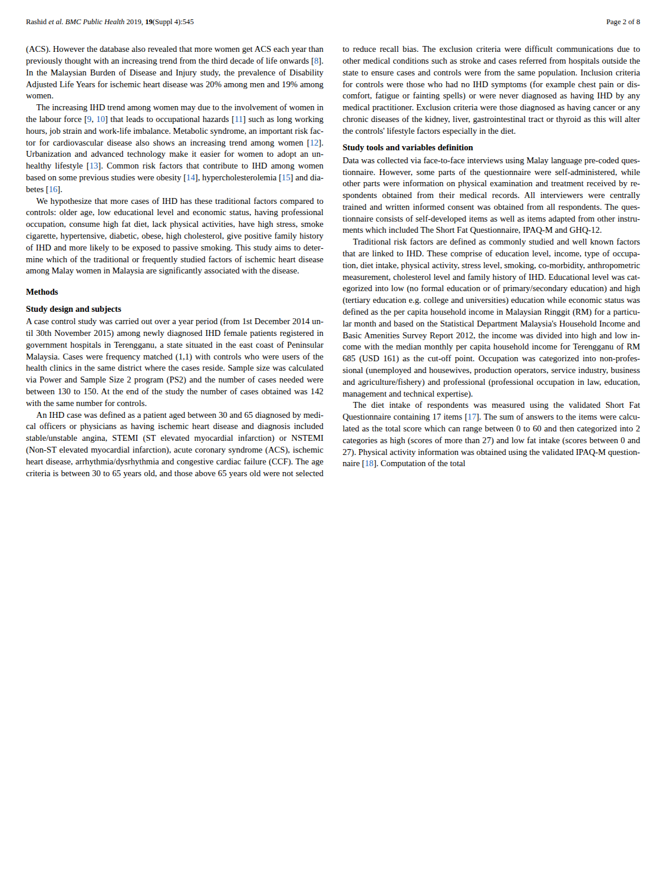Rashid et al. BMC Public Health 2019, 19(Suppl 4):545
Page 2 of 8
(ACS). However the database also revealed that more women get ACS each year than previously thought with an increasing trend from the third decade of life onwards [8]. In the Malaysian Burden of Disease and Injury study, the prevalence of Disability Adjusted Life Years for ischemic heart disease was 20% among men and 19% among women.
The increasing IHD trend among women may due to the involvement of women in the labour force [9, 10] that leads to occupational hazards [11] such as long working hours, job strain and work-life imbalance. Metabolic syndrome, an important risk factor for cardiovascular disease also shows an increasing trend among women [12]. Urbanization and advanced technology make it easier for women to adopt an unhealthy lifestyle [13]. Common risk factors that contribute to IHD among women based on some previous studies were obesity [14], hypercholesterolemia [15] and diabetes [16].
We hypothesize that more cases of IHD has these traditional factors compared to controls: older age, low educational level and economic status, having professional occupation, consume high fat diet, lack physical activities, have high stress, smoke cigarette, hypertensive, diabetic, obese, high cholesterol, give positive family history of IHD and more likely to be exposed to passive smoking. This study aims to determine which of the traditional or frequently studied factors of ischemic heart disease among Malay women in Malaysia are significantly associated with the disease.
Methods
Study design and subjects
A case control study was carried out over a year period (from 1st December 2014 until 30th November 2015) among newly diagnosed IHD female patients registered in government hospitals in Terengganu, a state situated in the east coast of Peninsular Malaysia. Cases were frequency matched (1,1) with controls who were users of the health clinics in the same district where the cases reside. Sample size was calculated via Power and Sample Size 2 program (PS2) and the number of cases needed were between 130 to 150. At the end of the study the number of cases obtained was 142 with the same number for controls.
An IHD case was defined as a patient aged between 30 and 65 diagnosed by medical officers or physicians as having ischemic heart disease and diagnosis included stable/unstable angina, STEMI (ST elevated myocardial infarction) or NSTEMI (Non-ST elevated myocardial infarction), acute coronary syndrome (ACS), ischemic heart disease, arrhythmia/dysrhythmia and congestive cardiac failure (CCF). The age criteria is between 30 to 65 years old, and those above 65 years old were not selected to reduce recall bias. The exclusion criteria were difficult communications due to other medical conditions such as stroke and cases referred from hospitals outside the state to ensure cases and controls were from the same population. Inclusion criteria for controls were those who had no IHD symptoms (for example chest pain or discomfort, fatigue or fainting spells) or were never diagnosed as having IHD by any medical practitioner. Exclusion criteria were those diagnosed as having cancer or any chronic diseases of the kidney, liver, gastrointestinal tract or thyroid as this will alter the controls' lifestyle factors especially in the diet.
Study tools and variables definition
Data was collected via face-to-face interviews using Malay language pre-coded questionnaire. However, some parts of the questionnaire were self-administered, while other parts were information on physical examination and treatment received by respondents obtained from their medical records. All interviewers were centrally trained and written informed consent was obtained from all respondents. The questionnaire consists of self-developed items as well as items adapted from other instruments which included The Short Fat Questionnaire, IPAQ-M and GHQ-12.
Traditional risk factors are defined as commonly studied and well known factors that are linked to IHD. These comprise of education level, income, type of occupation, diet intake, physical activity, stress level, smoking, co-morbidity, anthropometric measurement, cholesterol level and family history of IHD. Educational level was categorized into low (no formal education or of primary/secondary education) and high (tertiary education e.g. college and universities) education while economic status was defined as the per capita household income in Malaysian Ringgit (RM) for a particular month and based on the Statistical Department Malaysia's Household Income and Basic Amenities Survey Report 2012, the income was divided into high and low income with the median monthly per capita household income for Terengganu of RM 685 (USD 161) as the cut-off point. Occupation was categorized into non-professional (unemployed and housewives, production operators, service industry, business and agriculture/fishery) and professional (professional occupation in law, education, management and technical expertise).
The diet intake of respondents was measured using the validated Short Fat Questionnaire containing 17 items [17]. The sum of answers to the items were calculated as the total score which can range between 0 to 60 and then categorized into 2 categories as high (scores of more than 27) and low fat intake (scores between 0 and 27). Physical activity information was obtained using the validated IPAQ-M questionnaire [18]. Computation of the total